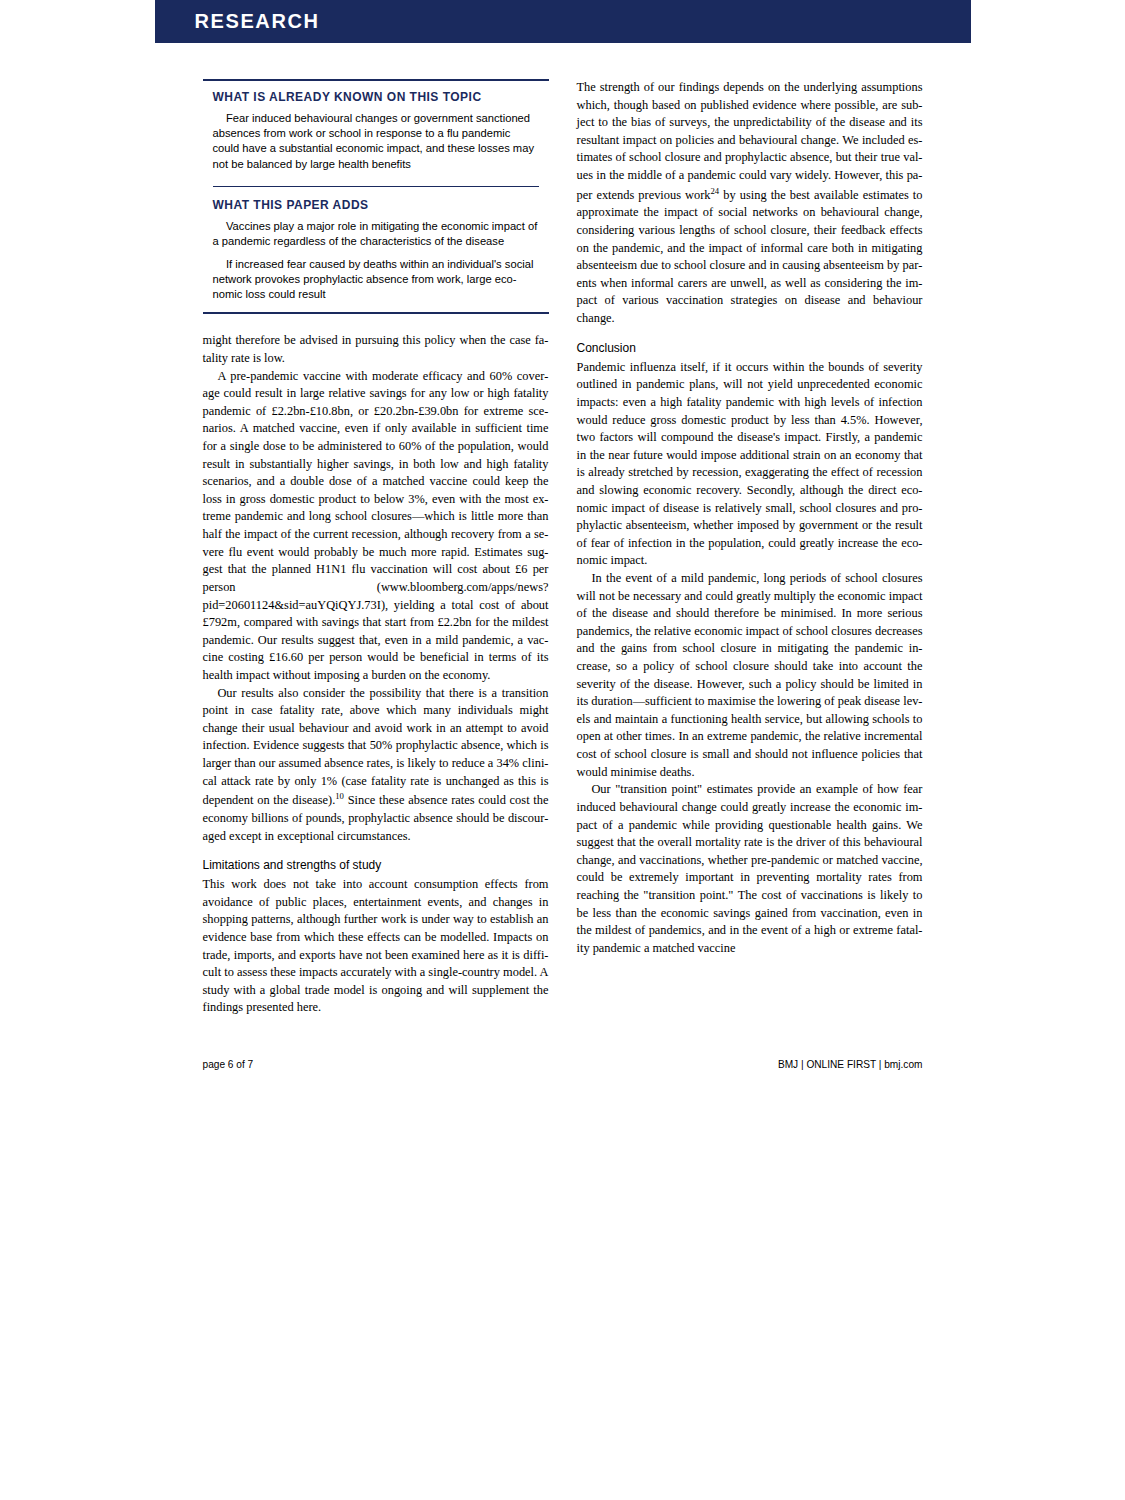RESEARCH
What is already known on this topic
Fear induced behavioural changes or government sanctioned absences from work or school in response to a flu pandemic could have a substantial economic impact, and these losses may not be balanced by large health benefits
What this paper adds
Vaccines play a major role in mitigating the economic impact of a pandemic regardless of the characteristics of the disease
If increased fear caused by deaths within an individual's social network provokes prophylactic absence from work, large economic loss could result
might therefore be advised in pursuing this policy when the case fatality rate is low.
A pre-pandemic vaccine with moderate efficacy and 60% coverage could result in large relative savings for any low or high fatality pandemic of £2.2bn-£10.8bn, or £20.2bn-£39.0bn for extreme scenarios. A matched vaccine, even if only available in sufficient time for a single dose to be administered to 60% of the population, would result in substantially higher savings, in both low and high fatality scenarios, and a double dose of a matched vaccine could keep the loss in gross domestic product to below 3%, even with the most extreme pandemic and long school closures—which is little more than half the impact of the current recession, although recovery from a severe flu event would probably be much more rapid. Estimates suggest that the planned H1N1 flu vaccination will cost about £6 per person (www.bloomberg.com/apps/news?pid=20601124&sid=auYQiQYJ.73I), yielding a total cost of about £792m, compared with savings that start from £2.2bn for the mildest pandemic. Our results suggest that, even in a mild pandemic, a vaccine costing £16.60 per person would be beneficial in terms of its health impact without imposing a burden on the economy.
Our results also consider the possibility that there is a transition point in case fatality rate, above which many individuals might change their usual behaviour and avoid work in an attempt to avoid infection. Evidence suggests that 50% prophylactic absence, which is larger than our assumed absence rates, is likely to reduce a 34% clinical attack rate by only 1% (case fatality rate is unchanged as this is dependent on the disease).10 Since these absence rates could cost the economy billions of pounds, prophylactic absence should be discouraged except in exceptional circumstances.
Limitations and strengths of study
This work does not take into account consumption effects from avoidance of public places, entertainment events, and changes in shopping patterns, although further work is under way to establish an evidence base from which these effects can be modelled. Impacts on trade, imports, and exports have not been examined here as it is difficult to assess these impacts accurately with a single-country model. A study with a global trade model is ongoing and will supplement the findings presented here.
The strength of our findings depends on the underlying assumptions which, though based on published evidence where possible, are subject to the bias of surveys, the unpredictability of the disease and its resultant impact on policies and behavioural change. We included estimates of school closure and prophylactic absence, but their true values in the middle of a pandemic could vary widely. However, this paper extends previous work24 by using the best available estimates to approximate the impact of social networks on behavioural change, considering various lengths of school closure, their feedback effects on the pandemic, and the impact of informal care both in mitigating absenteeism due to school closure and in causing absenteeism by parents when informal carers are unwell, as well as considering the impact of various vaccination strategies on disease and behaviour change.
Conclusion
Pandemic influenza itself, if it occurs within the bounds of severity outlined in pandemic plans, will not yield unprecedented economic impacts: even a high fatality pandemic with high levels of infection would reduce gross domestic product by less than 4.5%. However, two factors will compound the disease's impact. Firstly, a pandemic in the near future would impose additional strain on an economy that is already stretched by recession, exaggerating the effect of recession and slowing economic recovery. Secondly, although the direct economic impact of disease is relatively small, school closures and prophylactic absenteeism, whether imposed by government or the result of fear of infection in the population, could greatly increase the economic impact.
In the event of a mild pandemic, long periods of school closures will not be necessary and could greatly multiply the economic impact of the disease and should therefore be minimised. In more serious pandemics, the relative economic impact of school closures decreases and the gains from school closure in mitigating the pandemic increase, so a policy of school closure should take into account the severity of the disease. However, such a policy should be limited in its duration—sufficient to maximise the lowering of peak disease levels and maintain a functioning health service, but allowing schools to open at other times. In an extreme pandemic, the relative incremental cost of school closure is small and should not influence policies that would minimise deaths.
Our "transition point" estimates provide an example of how fear induced behavioural change could greatly increase the economic impact of a pandemic while providing questionable health gains. We suggest that the overall mortality rate is the driver of this behavioural change, and vaccinations, whether pre-pandemic or matched vaccine, could be extremely important in preventing mortality rates from reaching the "transition point." The cost of vaccinations is likely to be less than the economic savings gained from vaccination, even in the mildest of pandemics, and in the event of a high or extreme fatality pandemic a matched vaccine
page 6 of 7
BMJ | ONLINE FIRST | bmj.com